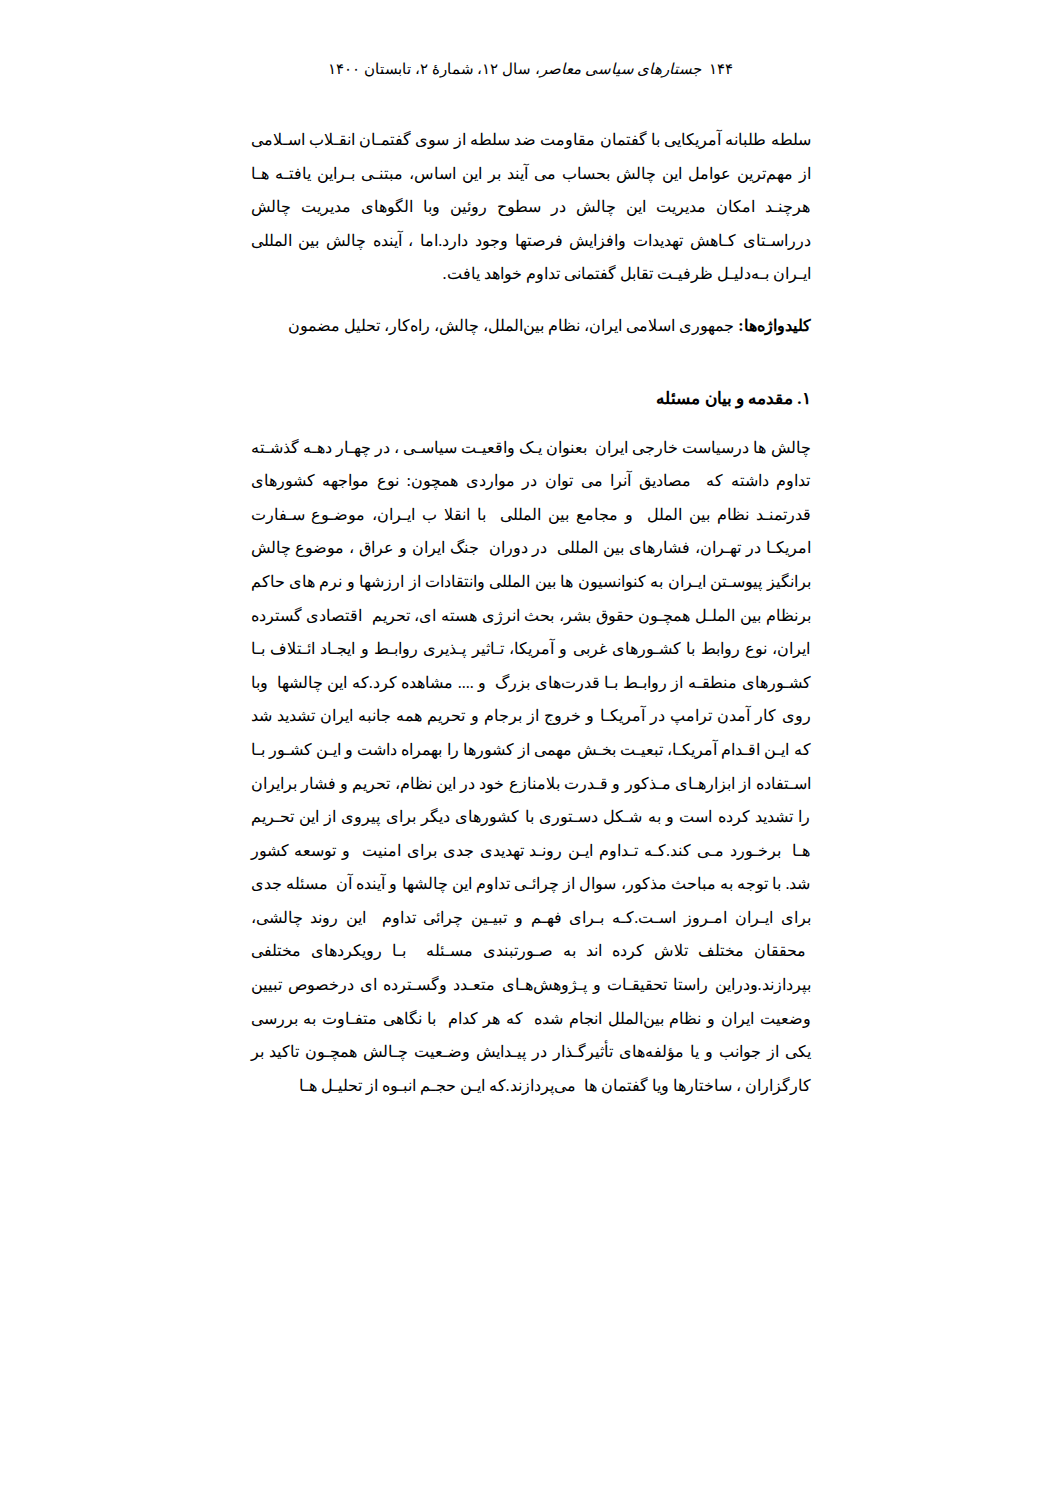۱۴۴ جستارهای سیاسی معاصر، سال ۱۲، شمارهٔ ۲، تابستان ۱۴۰۰
سلطه طلبانه آمریکایی با گفتمان مقاومت ضد سلطه از سوی گفتمـان انقـلاب اسـلامی از مهم‌ترین عوامل این چالش بحساب می آیند بر این اساس، مبتنـی بـراین یافتـه هـا هرچنـد امکان مدیریت این چالش در سطوح روئین وبا الگوهای مدیریت چالش درراسـتای کـاهش تهدیدات وافزایش فرصتها وجود دارد.اما ، آینده چالش بین المللی ایـران بـه‌دلیـل ظرفیـت تقابل گفتمانی تداوم خواهد یافت.
کلیدواژه‌ها: جمهوری اسلامی ایران، نظام بین‌الملل، چالش، راه‌کار، تحلیل مضمون
۱. مقدمه و بیان مسئله
چالش ها درسیاست خارجی ایران بعنوان یـک واقعیـت سیاسـی ، در چهـار دهـه گذشـته تداوم داشته که مصادیق آنرا می توان در مواردی همچون: نوع مواجهه کشورهای قدرتمنـد نظام بین الملل و مجامع بین المللی با انقلا ب ایـران، موضـوع سـفارت امریکـا در تهـران، فشارهای بین المللی در دوران جنگ ایران و عراق ، موضوع چالش برانگیز پیوسـتن ایـران به کنوانسیون ها بین المللی وانتقادات از ارزشها و نرم های حاکم برنظام بین الملـل همچـون حقوق بشر، بحث انرژی هسته ای، تحریم اقتصادی گسترده ایران، نوع روابط با کشـورهای غربی و آمریکا، تـاثیر پـذیری روابـط و ایجـاد ائـتلاف بـا کشـورهای منطقـه از روابـط بـا قدرت‌های بزرگ و .... مشاهده کرد.که این چالشها وبا روی کار آمدن ترامپ در آمریکـا و خروج از برجام و تحریم همه جانبه ایران تشدید شد که ایـن اقـدام آمریکـا، تبعیـت بخـش مهمی از کشورها را بهمراه داشت و ایـن کشـور بـا اسـتفاده از ابزارهـای مـذکور و قـدرت بلامنازع خود در این نظام، تحریم و فشار برایران را تشدید کرده است و به شـکل دسـتوری با کشورهای دیگر برای پیروی از این تحـریم هـا برخـورد مـی کند.کـه تـداوم ایـن رونـد تهدیدی جدی برای امنیت و توسعه کشور شد. با توجه به مباحث مذکور، سوال از چرائـی تداوم این چالشها و آینده آن مسئله جدی برای ایـران امـروز اسـت.کـه بـرای فهـم و تبیـین چرائی تداوم این روند چالشی، محققان مختلف تلاش کرده اند به صـورتبندی مسـئله بـا رویکردهای مختلفی بپردازند.ودراین راستا تحقیقـات و پـژوهش‌هـای متعـدد وگسـترده ای درخصوص تبیین وضعیت ایران و نظام بین‌الملل انجام شده که هر کدام با نگاهی متفـاوت به بررسی یکی از جوانب و یا مؤلفه‌های تأثیرگـذار در پیـدایش وضـعیت چـالش همچـون تاکید بر کارگزاران ، ساختارها ویا گفتمان ها می‌پردازند.که ایـن حجـم انبـوه از تحلیـل هـا